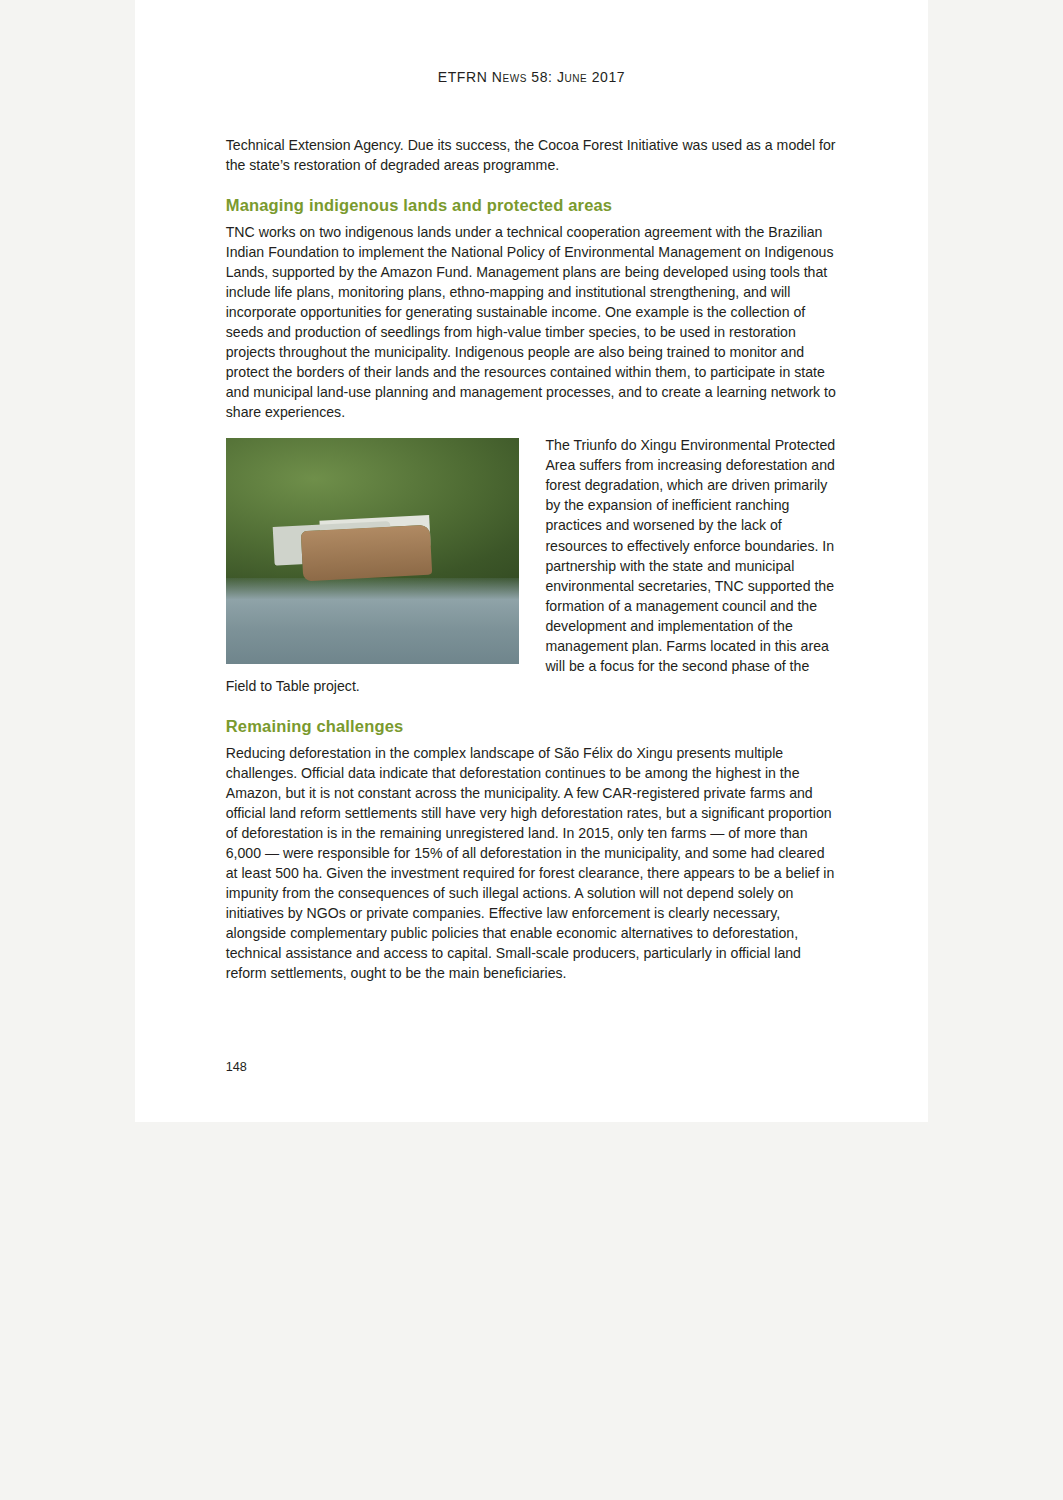ETFRN News 58: June 2017
Technical Extension Agency. Due its success, the Cocoa Forest Initiative was used as a model for the state’s restoration of degraded areas programme.
Managing indigenous lands and protected areas
TNC works on two indigenous lands under a technical cooperation agreement with the Brazilian Indian Foundation to implement the National Policy of Environmental Management on Indigenous Lands, supported by the Amazon Fund. Management plans are being developed using tools that include life plans, monitoring plans, ethno-mapping and institutional strengthening, and will incorporate opportunities for generating sustainable income. One example is the collection of seeds and production of seedlings from high-value timber species, to be used in restoration projects throughout the municipality. Indigenous people are also being trained to monitor and protect the borders of their lands and the resources contained within them, to participate in state and municipal land-use planning and management processes, and to create a learning network to share experiences.
The Triunfo do Xingu Environmental Protected Area suffers from increasing deforestation and forest degradation, which are driven primarily by the expansion of inefficient ranching practices and worsened by the lack of resources to effectively enforce boundaries. In partnership with the state and municipal environmental secretaries, TNC supported the formation of a management council and the development and implementation of the management plan. Farms located in this area will be a focus for the second phase of the Field to Table project.
Remaining challenges
Reducing deforestation in the complex landscape of São Félix do Xingu presents multiple challenges. Official data indicate that deforestation continues to be among the highest in the Amazon, but it is not constant across the municipality. A few CAR-registered private farms and official land reform settlements still have very high deforestation rates, but a significant proportion of deforestation is in the remaining unregistered land. In 2015, only ten farms — of more than 6,000 — were responsible for 15% of all deforestation in the municipality, and some had cleared at least 500 ha. Given the investment required for forest clearance, there appears to be a belief in impunity from the consequences of such illegal actions. A solution will not depend solely on initiatives by NGOs or private companies. Effective law enforcement is clearly necessary, alongside complementary public policies that enable economic alternatives to deforestation, technical assistance and access to capital. Small-scale producers, particularly in official land reform settlements, ought to be the main beneficiaries.
148